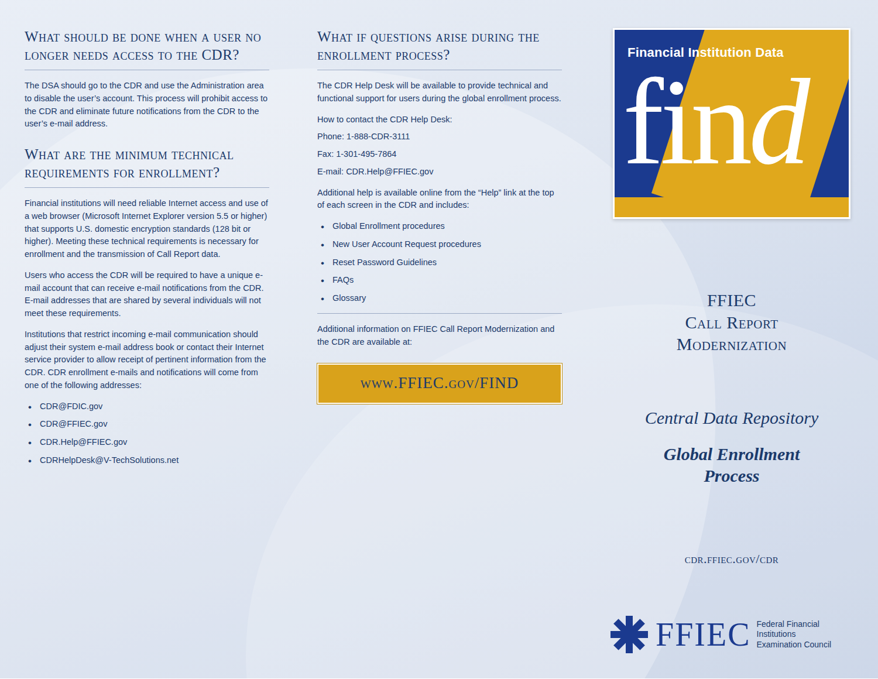What should be done when a user no longer needs access to the CDR?
The DSA should go to the CDR and use the Administration area to disable the user’s account. This process will prohibit access to the CDR and eliminate future notifications from the CDR to the user’s e-mail address.
What are the minimum technical requirements for enrollment?
Financial institutions will need reliable Internet access and use of a web browser (Microsoft Internet Explorer version 5.5 or higher) that supports U.S. domestic encryption standards (128 bit or higher). Meeting these technical requirements is necessary for enrollment and the transmission of Call Report data.
Users who access the CDR will be required to have a unique e-mail account that can receive e-mail notifications from the CDR. E-mail addresses that are shared by several individuals will not meet these requirements.
Institutions that restrict incoming e-mail communication should adjust their system e-mail address book or contact their Internet service provider to allow receipt of pertinent information from the CDR. CDR enrollment e-mails and notifications will come from one of the following addresses:
CDR@FDIC.gov
CDR@FFIEC.gov
CDR.Help@FFIEC.gov
CDRHelpDesk@V-TechSolutions.net
What if questions arise during the enrollment process?
The CDR Help Desk will be available to provide technical and functional support for users during the global enrollment process.
How to contact the CDR Help Desk:
Phone: 1-888-CDR-3111
Fax: 1-301-495-7864
E-mail: CDR.Help@FFIEC.gov
Additional help is available online from the “Help” link at the top of each screen in the CDR and includes:
Global Enrollment procedures
New User Account Request procedures
Reset Password Guidelines
FAQs
Glossary
Additional information on FFIEC Call Report Modernization and the CDR are available at:
www.FFIEC.gov/FIND
Financial Institution Data
find
FFIEC
Call Report
Modernization
Central Data Repository
Global Enrollment
Process
cdr.ffiec.gov/cdr
FFIEC
Federal Financial Institutions
Examination Council